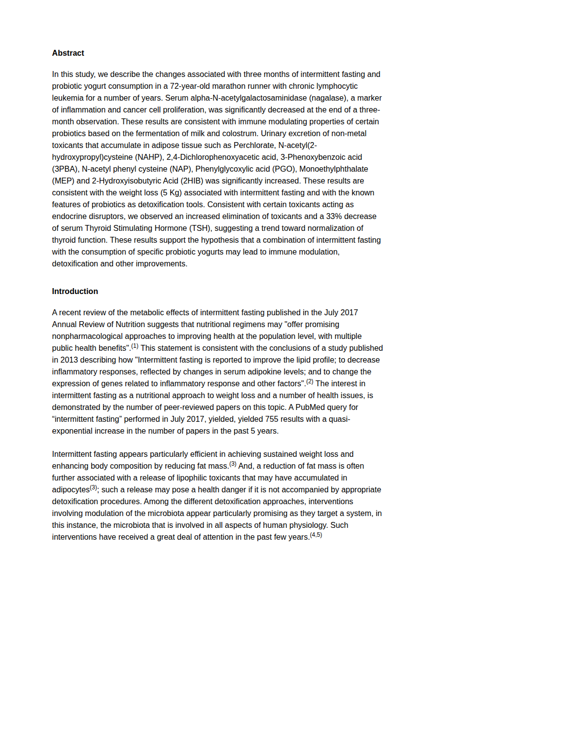Abstract
In this study, we describe the changes associated with three months of intermittent fasting and probiotic yogurt consumption in a 72-year-old marathon runner with chronic lymphocytic leukemia for a number of years. Serum alpha-N-acetylgalactosaminidase (nagalase), a marker of inflammation and cancer cell proliferation, was significantly decreased at the end of a three-month observation. These results are consistent with immune modulating properties of certain probiotics based on the fermentation of milk and colostrum. Urinary excretion of non-metal toxicants that accumulate in adipose tissue such as Perchlorate, N-acetyl(2-hydroxypropyl)cysteine (NAHP), 2,4-Dichlorophenoxyacetic acid, 3-Phenoxybenzoic acid (3PBA), N-acetyl phenyl cysteine (NAP), Phenylglycoxylic acid (PGO), Monoethylphthalate (MEP) and 2-Hydroxyisobutyric Acid (2HIB) was significantly increased. These results are consistent with the weight loss (5 Kg) associated with intermittent fasting and with the known features of probiotics as detoxification tools. Consistent with certain toxicants acting as endocrine disruptors, we observed an increased elimination of toxicants and a 33% decrease of serum Thyroid Stimulating Hormone (TSH), suggesting a trend toward normalization of thyroid function. These results support the hypothesis that a combination of intermittent fasting with the consumption of specific probiotic yogurts may lead to immune modulation, detoxification and other improvements.
Introduction
A recent review of the metabolic effects of intermittent fasting published in the July 2017 Annual Review of Nutrition suggests that nutritional regimens may "offer promising nonpharmacological approaches to improving health at the population level, with multiple public health benefits".(1) This statement is consistent with the conclusions of a study published in 2013 describing how "Intermittent fasting is reported to improve the lipid profile; to decrease inflammatory responses, reflected by changes in serum adipokine levels; and to change the expression of genes related to inflammatory response and other factors".(2) The interest in intermittent fasting as a nutritional approach to weight loss and a number of health issues, is demonstrated by the number of peer-reviewed papers on this topic. A PubMed query for “intermittent fasting” performed in July 2017, yielded, yielded 755 results with a quasi-exponential increase in the number of papers in the past 5 years.
Intermittent fasting appears particularly efficient in achieving sustained weight loss and enhancing body composition by reducing fat mass.(3) And, a reduction of fat mass is often further associated with a release of lipophilic toxicants that may have accumulated in adipocytes(3); such a release may pose a health danger if it is not accompanied by appropriate detoxification procedures. Among the different detoxification approaches, interventions involving modulation of the microbiota appear particularly promising as they target a system, in this instance, the microbiota that is involved in all aspects of human physiology. Such interventions have received a great deal of attention in the past few years.(4,5)